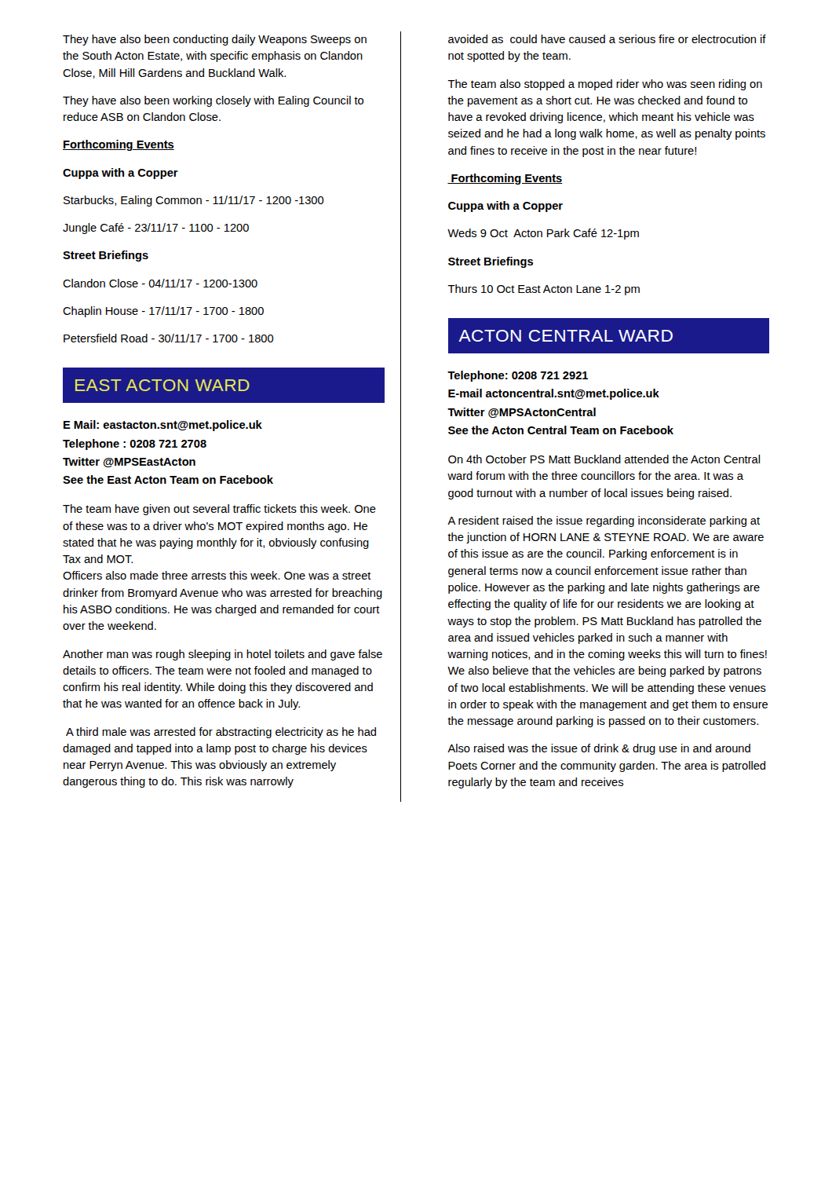They have also been conducting daily Weapons Sweeps on the South Acton Estate, with specific emphasis on Clandon Close, Mill Hill Gardens and Buckland Walk.
They have also been working closely with Ealing Council to reduce ASB on Clandon Close.
Forthcoming Events
Cuppa with a Copper
Starbucks, Ealing Common - 11/11/17 - 1200 -1300
Jungle Café - 23/11/17 - 1100 - 1200
Street Briefings
Clandon Close - 04/11/17 - 1200-1300
Chaplin House - 17/11/17 - 1700 - 1800
Petersfield Road - 30/11/17 - 1700 - 1800
EAST ACTON WARD
E Mail: eastacton.snt@met.police.uk
Telephone : 0208 721 2708
Twitter @MPSEastActon
See the East Acton Team on Facebook
The team have given out several traffic tickets this week. One of these was to a driver who's MOT expired months ago. He stated that he was paying monthly for it, obviously confusing Tax and MOT.
Officers also made three arrests this week. One was a street drinker from Bromyard Avenue who was arrested for breaching his ASBO conditions. He was charged and remanded for court over the weekend.
Another man was rough sleeping in hotel toilets and gave false details to officers. The team were not fooled and managed to confirm his real identity. While doing this they discovered and that he was wanted for an offence back in July.
A third male was arrested for abstracting electricity as he had damaged and tapped into a lamp post to charge his devices near Perryn Avenue. This was obviously an extremely dangerous thing to do. This risk was narrowly
avoided as could have caused a serious fire or electrocution if not spotted by the team.
The team also stopped a moped rider who was seen riding on the pavement as a short cut. He was checked and found to have a revoked driving licence, which meant his vehicle was seized and he had a long walk home, as well as penalty points and fines to receive in the post in the near future!
Forthcoming Events
Cuppa with a Copper
Weds 9 Oct Acton Park Café 12-1pm
Street Briefings
Thurs 10 Oct East Acton Lane 1-2 pm
ACTON CENTRAL WARD
Telephone: 0208 721 2921
E-mail actoncentral.snt@met.police.uk
Twitter @MPSActonCentral
See the Acton Central Team on Facebook
On 4th October PS Matt Buckland attended the Acton Central ward forum with the three councillors for the area. It was a good turnout with a number of local issues being raised.
A resident raised the issue regarding inconsiderate parking at the junction of HORN LANE & STEYNE ROAD. We are aware of this issue as are the council. Parking enforcement is in general terms now a council enforcement issue rather than police. However as the parking and late nights gatherings are effecting the quality of life for our residents we are looking at ways to stop the problem. PS Matt Buckland has patrolled the area and issued vehicles parked in such a manner with warning notices, and in the coming weeks this will turn to fines! We also believe that the vehicles are being parked by patrons of two local establishments. We will be attending these venues in order to speak with the management and get them to ensure the message around parking is passed on to their customers.
Also raised was the issue of drink & drug use in and around Poets Corner and the community garden. The area is patrolled regularly by the team and receives